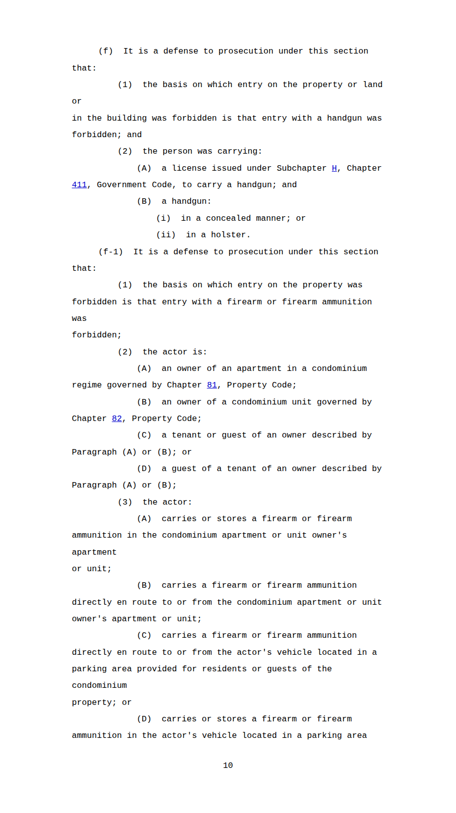(f) It is a defense to prosecution under this section that:
(1) the basis on which entry on the property or land or
in the building was forbidden is that entry with a handgun was
forbidden; and
(2) the person was carrying:
(A) a license issued under Subchapter H, Chapter
411, Government Code, to carry a handgun; and
(B) a handgun:
(i) in a concealed manner; or
(ii) in a holster.
(f-1) It is a defense to prosecution under this section
that:
(1) the basis on which entry on the property was
forbidden is that entry with a firearm or firearm ammunition was
forbidden;
(2) the actor is:
(A) an owner of an apartment in a condominium
regime governed by Chapter 81, Property Code;
(B) an owner of a condominium unit governed by
Chapter 82, Property Code;
(C) a tenant or guest of an owner described by
Paragraph (A) or (B); or
(D) a guest of a tenant of an owner described by
Paragraph (A) or (B);
(3) the actor:
(A) carries or stores a firearm or firearm
ammunition in the condominium apartment or unit owner's apartment
or unit;
(B) carries a firearm or firearm ammunition
directly en route to or from the condominium apartment or unit
owner's apartment or unit;
(C) carries a firearm or firearm ammunition
directly en route to or from the actor's vehicle located in a
parking area provided for residents or guests of the condominium
property; or
(D) carries or stores a firearm or firearm
ammunition in the actor's vehicle located in a parking area
10